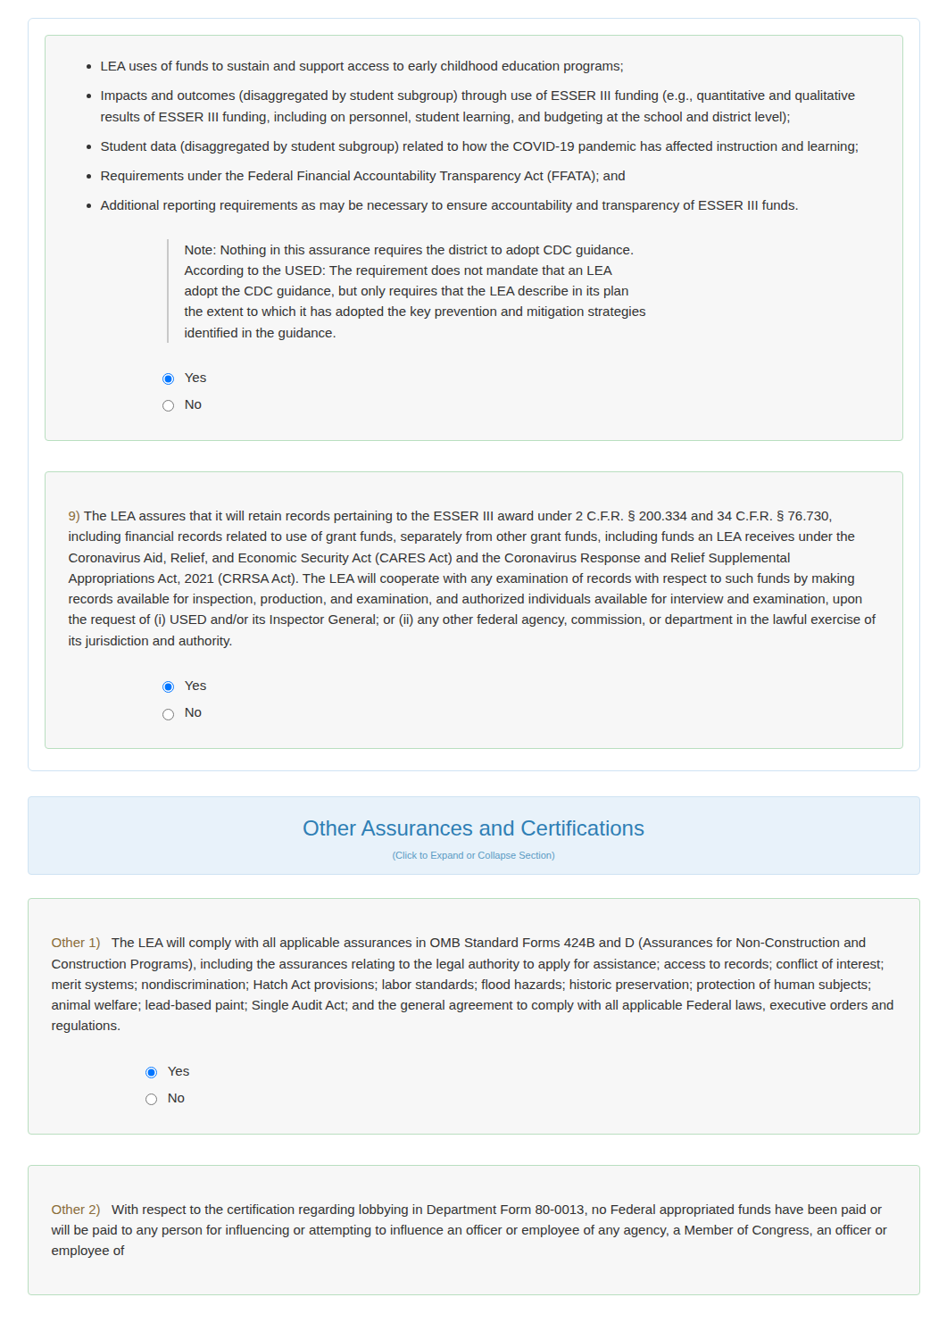LEA uses of funds to sustain and support access to early childhood education programs;
Impacts and outcomes (disaggregated by student subgroup) through use of ESSER III funding (e.g., quantitative and qualitative results of ESSER III funding, including on personnel, student learning, and budgeting at the school and district level);
Student data (disaggregated by student subgroup) related to how the COVID-19 pandemic has affected instruction and learning;
Requirements under the Federal Financial Accountability Transparency Act (FFATA); and
Additional reporting requirements as may be necessary to ensure accountability and transparency of ESSER III funds.
Note: Nothing in this assurance requires the district to adopt CDC guidance. According to the USED: The requirement does not mandate that an LEA adopt the CDC guidance, but only requires that the LEA describe in its plan the extent to which it has adopted the key prevention and mitigation strategies identified in the guidance.
Yes
No
9) The LEA assures that it will retain records pertaining to the ESSER III award under 2 C.F.R. § 200.334 and 34 C.F.R. § 76.730, including financial records related to use of grant funds, separately from other grant funds, including funds an LEA receives under the Coronavirus Aid, Relief, and Economic Security Act (CARES Act) and the Coronavirus Response and Relief Supplemental Appropriations Act, 2021 (CRRSA Act). The LEA will cooperate with any examination of records with respect to such funds by making records available for inspection, production, and examination, and authorized individuals available for interview and examination, upon the request of (i) USED and/or its Inspector General; or (ii) any other federal agency, commission, or department in the lawful exercise of its jurisdiction and authority.
Yes
No
Other Assurances and Certifications
(Click to Expand or Collapse Section)
Other 1) The LEA will comply with all applicable assurances in OMB Standard Forms 424B and D (Assurances for Non-Construction and Construction Programs), including the assurances relating to the legal authority to apply for assistance; access to records; conflict of interest; merit systems; nondiscrimination; Hatch Act provisions; labor standards; flood hazards; historic preservation; protection of human subjects; animal welfare; lead-based paint; Single Audit Act; and the general agreement to comply with all applicable Federal laws, executive orders and regulations.
Yes
No
Other 2) With respect to the certification regarding lobbying in Department Form 80-0013, no Federal appropriated funds have been paid or will be paid to any person for influencing or attempting to influence an officer or employee of any agency, a Member of Congress, an officer or employee of